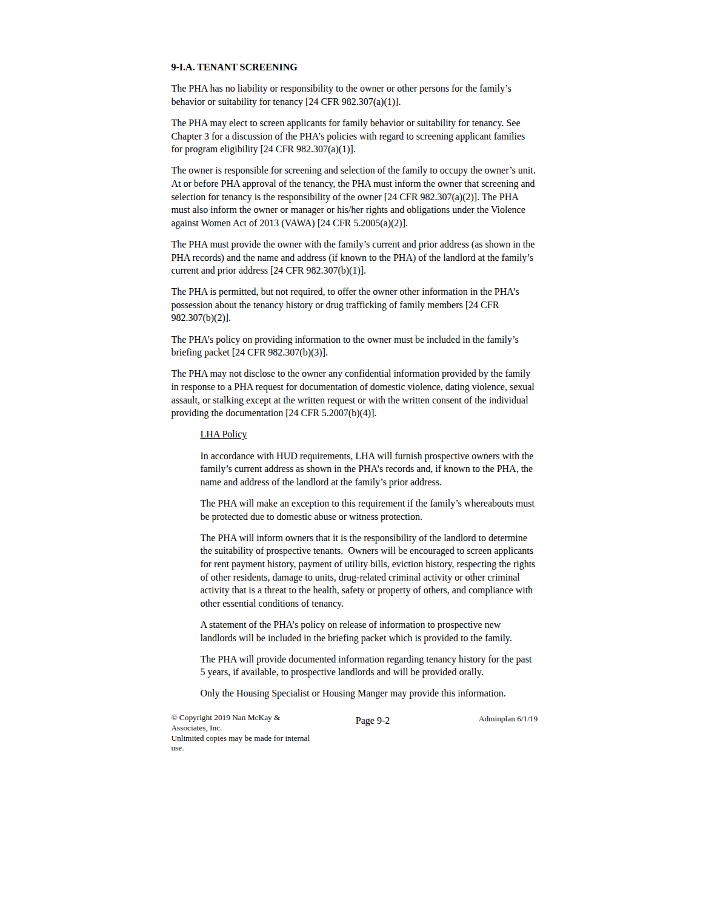9-I.A. TENANT SCREENING
The PHA has no liability or responsibility to the owner or other persons for the family’s behavior or suitability for tenancy [24 CFR 982.307(a)(1)].
The PHA may elect to screen applicants for family behavior or suitability for tenancy. See Chapter 3 for a discussion of the PHA’s policies with regard to screening applicant families for program eligibility [24 CFR 982.307(a)(1)].
The owner is responsible for screening and selection of the family to occupy the owner’s unit. At or before PHA approval of the tenancy, the PHA must inform the owner that screening and selection for tenancy is the responsibility of the owner [24 CFR 982.307(a)(2)]. The PHA must also inform the owner or manager or his/her rights and obligations under the Violence against Women Act of 2013 (VAWA) [24 CFR 5.2005(a)(2)].
The PHA must provide the owner with the family’s current and prior address (as shown in the PHA records) and the name and address (if known to the PHA) of the landlord at the family’s current and prior address [24 CFR 982.307(b)(1)].
The PHA is permitted, but not required, to offer the owner other information in the PHA’s possession about the tenancy history or drug trafficking of family members [24 CFR 982.307(b)(2)].
The PHA’s policy on providing information to the owner must be included in the family’s briefing packet [24 CFR 982.307(b)(3)].
The PHA may not disclose to the owner any confidential information provided by the family in response to a PHA request for documentation of domestic violence, dating violence, sexual assault, or stalking except at the written request or with the written consent of the individual providing the documentation [24 CFR 5.2007(b)(4)].
LHA Policy
In accordance with HUD requirements, LHA will furnish prospective owners with the family’s current address as shown in the PHA’s records and, if known to the PHA, the name and address of the landlord at the family’s prior address.
The PHA will make an exception to this requirement if the family’s whereabouts must be protected due to domestic abuse or witness protection.
The PHA will inform owners that it is the responsibility of the landlord to determine the suitability of prospective tenants. Owners will be encouraged to screen applicants for rent payment history, payment of utility bills, eviction history, respecting the rights of other residents, damage to units, drug-related criminal activity or other criminal activity that is a threat to the health, safety or property of others, and compliance with other essential conditions of tenancy.
A statement of the PHA’s policy on release of information to prospective new landlords will be included in the briefing packet which is provided to the family.
The PHA will provide documented information regarding tenancy history for the past 5 years, if available, to prospective landlords and will be provided orally.
Only the Housing Specialist or Housing Manger may provide this information.
© Copyright 2019 Nan McKay & Associates, Inc.
Unlimited copies may be made for internal use.
Page 9-2
Adminplan 6/1/19